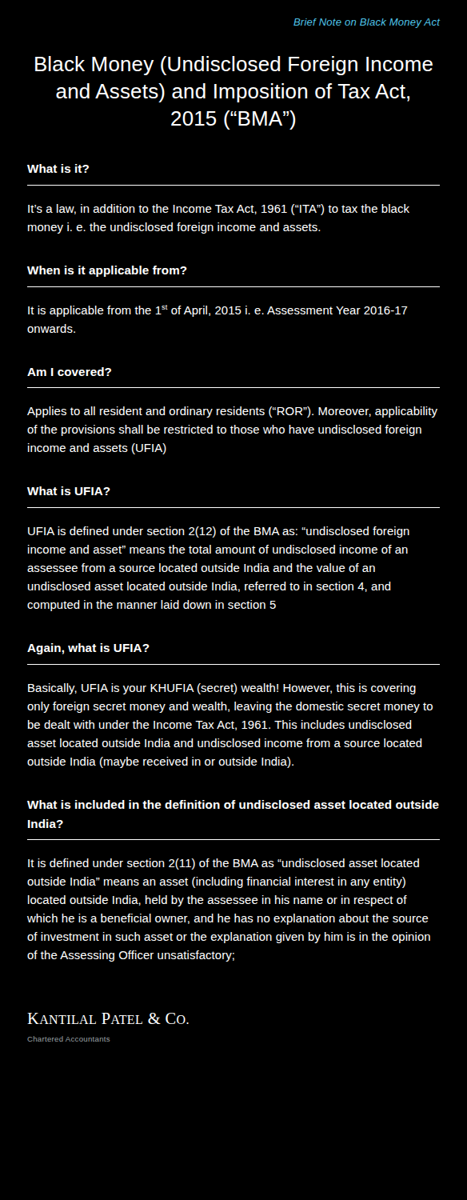Brief Note on Black Money Act
Black Money (Undisclosed Foreign Income
and Assets) and Imposition of Tax Act,
2015 (“BMA”)
What is it?
It’s a law, in addition to the Income Tax Act, 1961 (“ITA”) to tax the black money i. e. the undisclosed foreign income and assets.
When is it applicable from?
It is applicable from the 1st of April, 2015 i. e. Assessment Year 2016-17 onwards.
Am I covered?
Applies to all resident and ordinary residents (“ROR”). Moreover, applicability of the provisions shall be restricted to those who have undisclosed foreign income and assets (UFIA)
What is UFIA?
UFIA is defined under section 2(12) of the BMA as: “undisclosed foreign income and asset” means the total amount of undisclosed income of an assessee from a source located outside India and the value of an undisclosed asset located outside India, referred to in section 4, and computed in the manner laid down in section 5
Again, what is UFIA?
Basically, UFIA is your KHUFIA (secret) wealth! However, this is covering only foreign secret money and wealth, leaving the domestic secret money to be dealt with under the Income Tax Act, 1961. This includes undisclosed asset located outside India and undisclosed income from a source located outside India (maybe received in or outside India).
What is included in the definition of undisclosed asset located outside India?
It is defined under section 2(11) of the BMA as “undisclosed asset located outside India” means an asset (including financial interest in any entity) located outside India, held by the assessee in his name or in respect of which he is a beneficial owner, and he has no explanation about the source of investment in such asset or the explanation given by him is in the opinion of the Assessing Officer unsatisfactory;
KANTILAL PATEL & CO.
Chartered Accountants